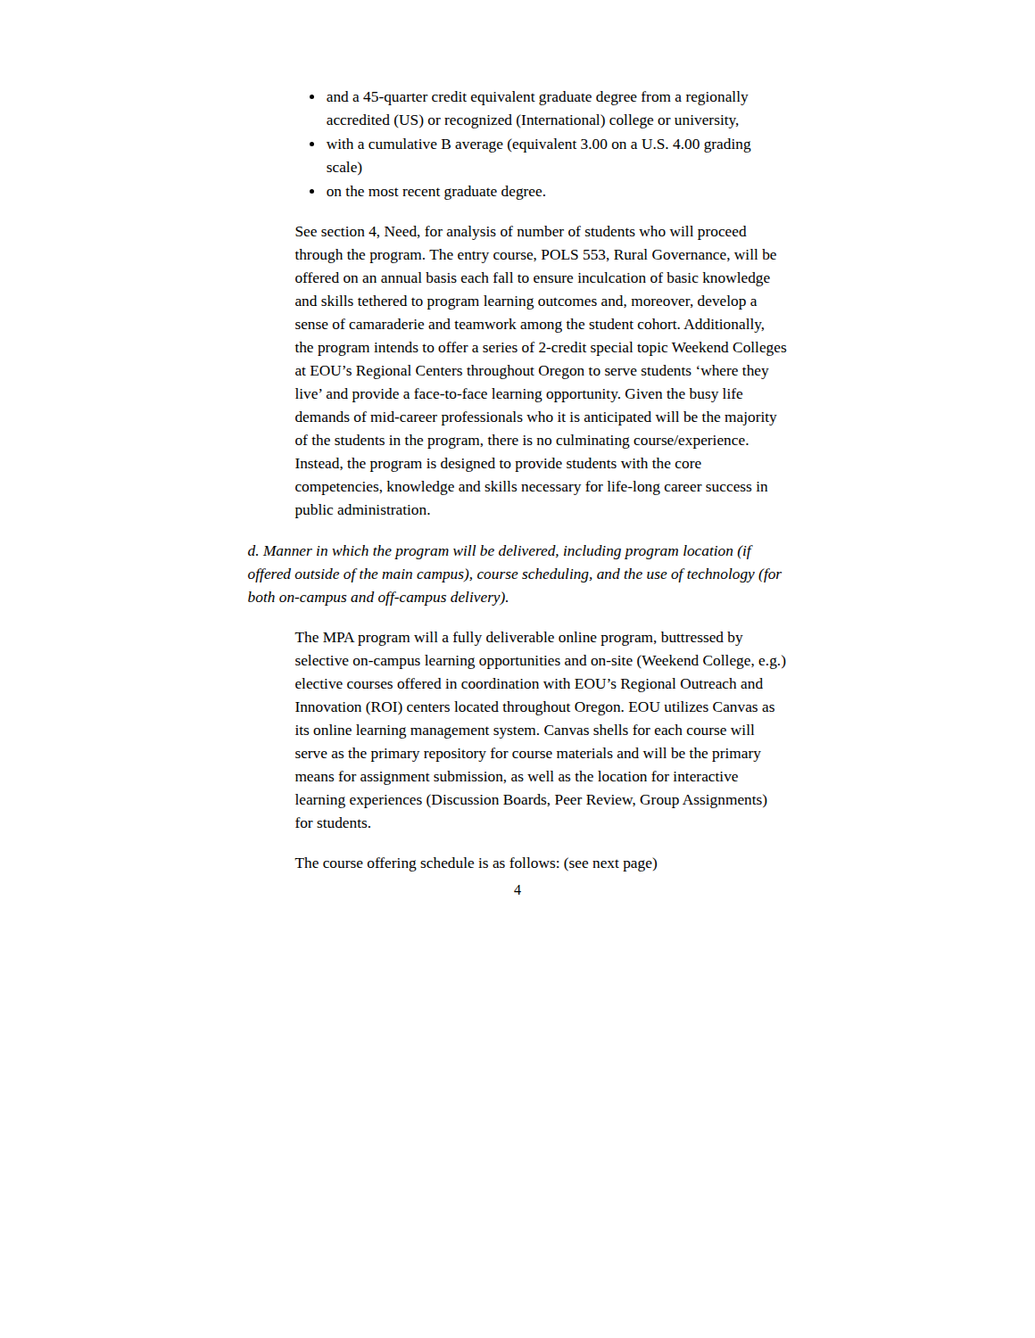and a 45-quarter credit equivalent graduate degree from a regionally accredited (US) or recognized (International) college or university,
with a cumulative B average (equivalent 3.00 on a U.S. 4.00 grading scale)
on the most recent graduate degree.
See section 4, Need, for analysis of number of students who will proceed through the program. The entry course, POLS 553, Rural Governance, will be offered on an annual basis each fall to ensure inculcation of basic knowledge and skills tethered to program learning outcomes and, moreover, develop a sense of camaraderie and teamwork among the student cohort. Additionally, the program intends to offer a series of 2-credit special topic Weekend Colleges at EOU’s Regional Centers throughout Oregon to serve students ‘where they live’ and provide a face-to-face learning opportunity. Given the busy life demands of mid-career professionals who it is anticipated will be the majority of the students in the program, there is no culminating course/experience. Instead, the program is designed to provide students with the core competencies, knowledge and skills necessary for life-long career success in public administration.
d. Manner in which the program will be delivered, including program location (if offered outside of the main campus), course scheduling, and the use of technology (for both on-campus and off-campus delivery).
The MPA program will a fully deliverable online program, buttressed by selective on-campus learning opportunities and on-site (Weekend College, e.g.) elective courses offered in coordination with EOU’s Regional Outreach and Innovation (ROI) centers located throughout Oregon. EOU utilizes Canvas as its online learning management system. Canvas shells for each course will serve as the primary repository for course materials and will be the primary means for assignment submission, as well as the location for interactive learning experiences (Discussion Boards, Peer Review, Group Assignments) for students.
The course offering schedule is as follows: (see next page)
4